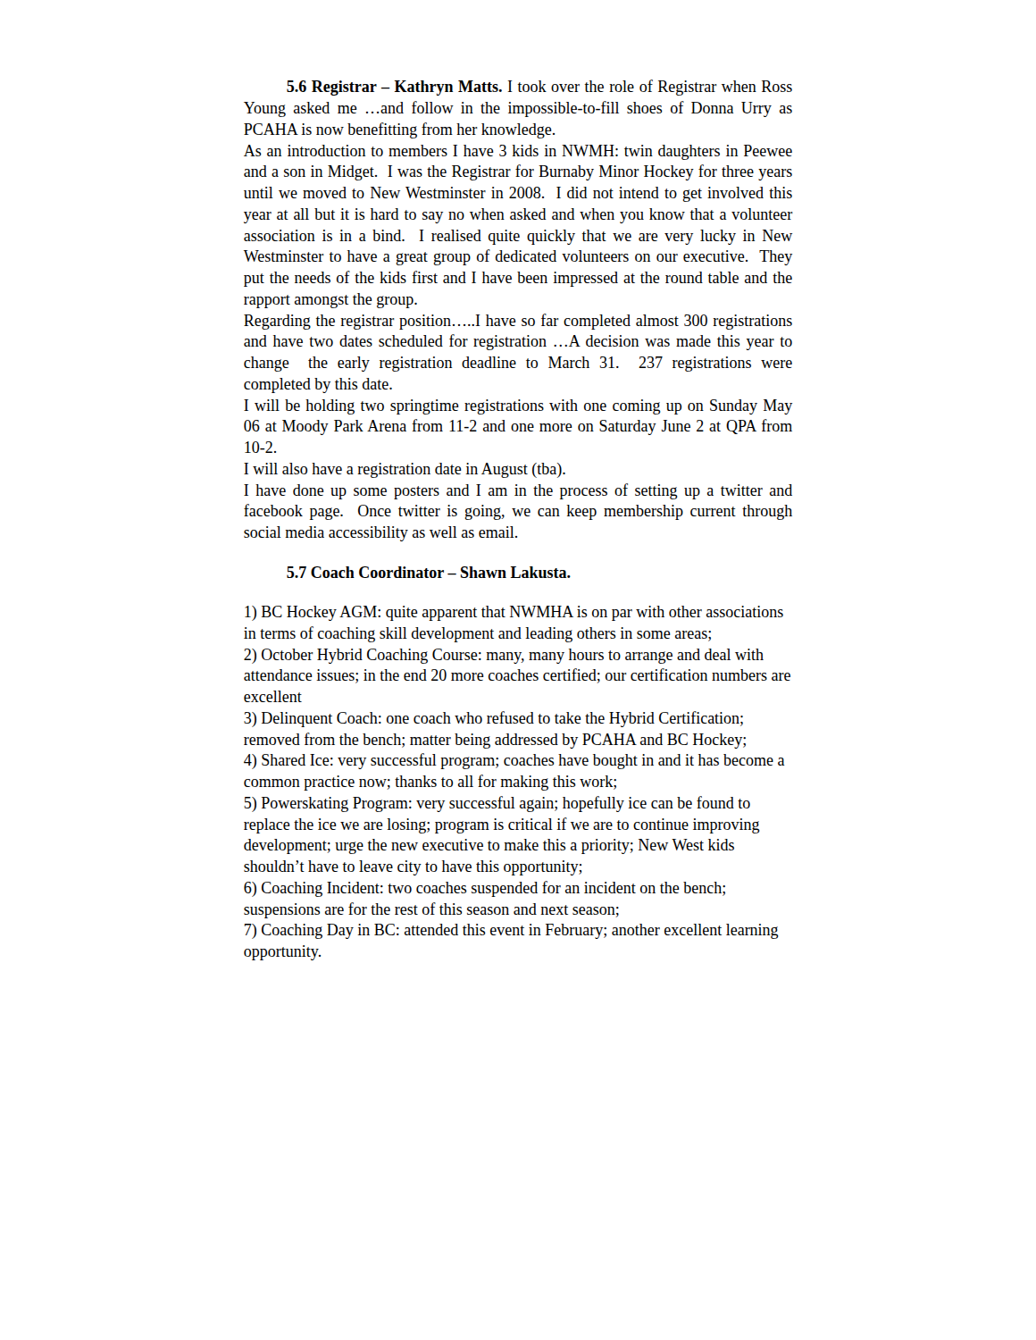5.6 Registrar – Kathryn Matts. I took over the role of Registrar when Ross Young asked me …and follow in the impossible-to-fill shoes of Donna Urry as PCAHA is now benefitting from her knowledge.
As an introduction to members I have 3 kids in NWMH: twin daughters in Peewee and a son in Midget. I was the Registrar for Burnaby Minor Hockey for three years until we moved to New Westminster in 2008. I did not intend to get involved this year at all but it is hard to say no when asked and when you know that a volunteer association is in a bind. I realised quite quickly that we are very lucky in New Westminster to have a great group of dedicated volunteers on our executive. They put the needs of the kids first and I have been impressed at the round table and the rapport amongst the group.
Regarding the registrar position…..I have so far completed almost 300 registrations and have two dates scheduled for registration …A decision was made this year to change the early registration deadline to March 31. 237 registrations were completed by this date.
I will be holding two springtime registrations with one coming up on Sunday May 06 at Moody Park Arena from 11-2 and one more on Saturday June 2 at QPA from 10-2.
I will also have a registration date in August (tba).
I have done up some posters and I am in the process of setting up a twitter and facebook page. Once twitter is going, we can keep membership current through social media accessibility as well as email.
5.7 Coach Coordinator – Shawn Lakusta.
1) BC Hockey AGM: quite apparent that NWMHA is on par with other associations in terms of coaching skill development and leading others in some areas;
2) October Hybrid Coaching Course: many, many hours to arrange and deal with attendance issues; in the end 20 more coaches certified; our certification numbers are excellent
3) Delinquent Coach: one coach who refused to take the Hybrid Certification; removed from the bench; matter being addressed by PCAHA and BC Hockey;
4) Shared Ice: very successful program; coaches have bought in and it has become a common practice now; thanks to all for making this work;
5) Powerskating Program: very successful again; hopefully ice can be found to replace the ice we are losing; program is critical if we are to continue improving development; urge the new executive to make this a priority; New West kids shouldn’t have to leave city to have this opportunity;
6) Coaching Incident: two coaches suspended for an incident on the bench; suspensions are for the rest of this season and next season;
7) Coaching Day in BC: attended this event in February; another excellent learning opportunity.